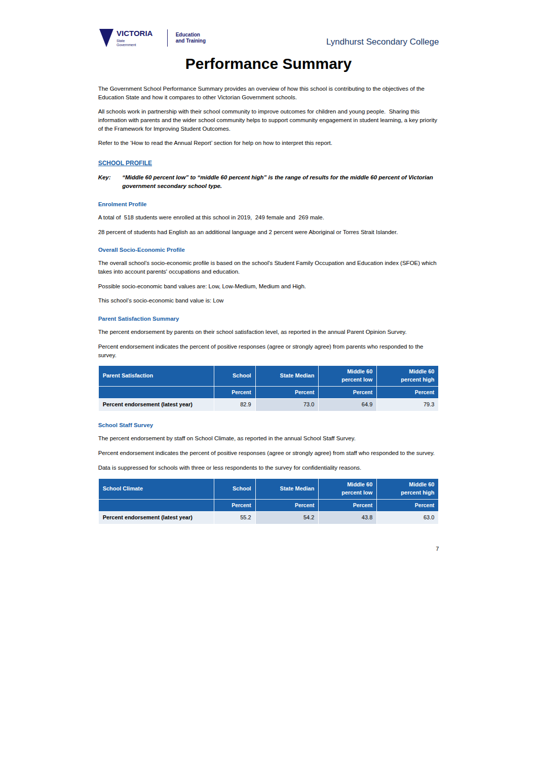VICTORIA State Government
Education
and Training
Lyndhurst Secondary College
Performance Summary
The Government School Performance Summary provides an overview of how this school is contributing to the objectives of the Education State and how it compares to other Victorian Government schools.
All schools work in partnership with their school community to improve outcomes for children and young people. Sharing this information with parents and the wider school community helps to support community engagement in student learning, a key priority of the Framework for Improving Student Outcomes.
Refer to the ‘How to read the Annual Report’ section for help on how to interpret this report.
SCHOOL PROFILE
Key:
“Middle 60 percent low” to “middle 60 percent high” is the range of results for the middle 60 percent of Victorian government secondary school type.
Enrolment Profile
A total of 518 students were enrolled at this school in 2019, 249 female and 269 male.
28 percent of students had English as an additional language and 2 percent were Aboriginal or Torres Strait Islander.
Overall Socio-Economic Profile
The overall school’s socio-economic profile is based on the school's Student Family Occupation and Education index (SFOE) which takes into account parents' occupations and education.
Possible socio-economic band values are: Low, Low-Medium, Medium and High.
This school’s socio-economic band value is: Low
Parent Satisfaction Summary
The percent endorsement by parents on their school satisfaction level, as reported in the annual Parent Opinion Survey.
Percent endorsement indicates the percent of positive responses (agree or strongly agree) from parents who responded to the survey.
| Parent Satisfaction | School | State Median | Middle 60 percent low | Middle 60 percent high |
| --- | --- | --- | --- | --- |
| | Percent | Percent | Percent | Percent |
| Percent endorsement (latest year) | 82.9 | 73.0 | 64.9 | 79.3 |
School Staff Survey
The percent endorsement by staff on School Climate, as reported in the annual School Staff Survey.
Percent endorsement indicates the percent of positive responses (agree or strongly agree) from staff who responded to the survey.
Data is suppressed for schools with three or less respondents to the survey for confidentiality reasons.
| School Climate | School | State Median | Middle 60 percent low | Middle 60 percent high |
| --- | --- | --- | --- | --- |
| | Percent | Percent | Percent | Percent |
| Percent endorsement (latest year) | 55.2 | 54.2 | 43.8 | 63.0 |
7